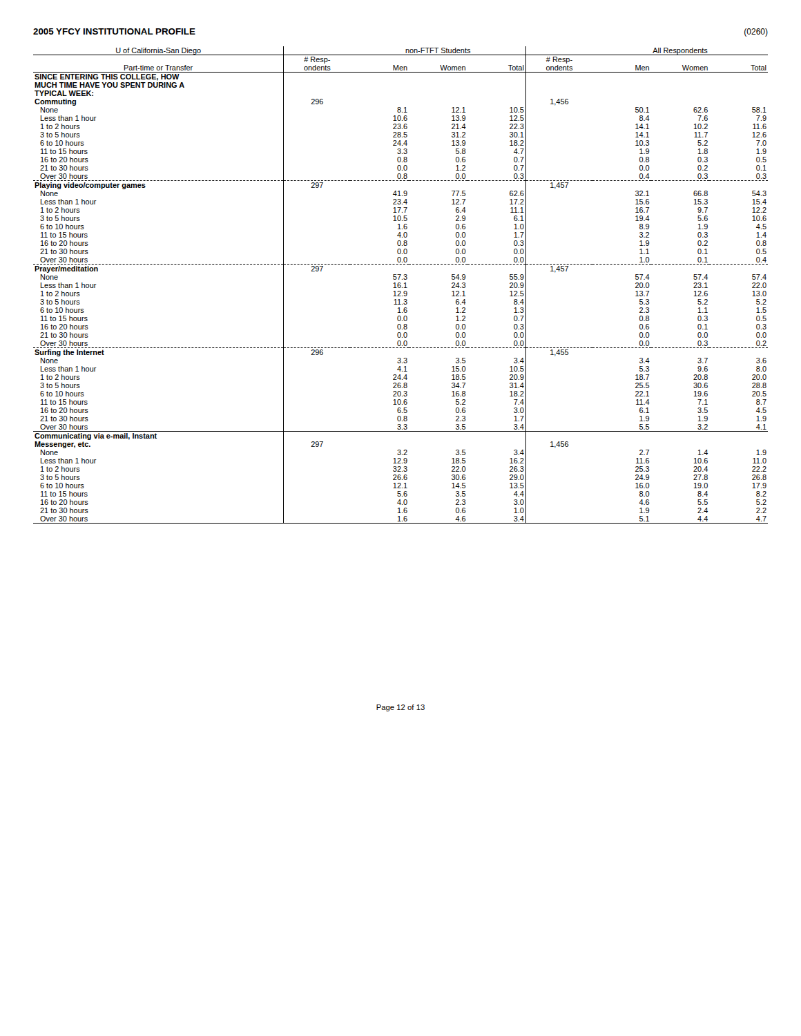2005 YFCY INSTITUTIONAL PROFILE (0260)
| U of California-San Diego | | non-FTFT Students | | All Respondents |
| --- | --- | --- | --- | --- |
| Part-time or Transfer | # Resp- ondents | Men | Women | Total | # Resp- ondents | Men | Women | Total |
| SINCE ENTERING THIS COLLEGE, HOW | | | | | | | | |
| MUCH TIME HAVE YOU SPENT DURING A | | | | | | | | |
| TYPICAL WEEK: | | | | | | | | |
| Commuting | 296 | | | | 1,456 | | | |
| None | | 8.1 | 12.1 | 10.5 | | 50.1 | 62.6 | 58.1 |
| Less than 1 hour | | 10.6 | 13.9 | 12.5 | | 8.4 | 7.6 | 7.9 |
| 1 to 2 hours | | 23.6 | 21.4 | 22.3 | | 14.1 | 10.2 | 11.6 |
| 3 to 5 hours | | 28.5 | 31.2 | 30.1 | | 14.1 | 11.7 | 12.6 |
| 6 to 10 hours | | 24.4 | 13.9 | 18.2 | | 10.3 | 5.2 | 7.0 |
| 11 to 15 hours | | 3.3 | 5.8 | 4.7 | | 1.9 | 1.8 | 1.9 |
| 16 to 20 hours | | 0.8 | 0.6 | 0.7 | | 0.8 | 0.3 | 0.5 |
| 21 to 30 hours | | 0.0 | 1.2 | 0.7 | | 0.0 | 0.2 | 0.1 |
| Over 30 hours | | 0.8 | 0.0 | 0.3 | | 0.4 | 0.3 | 0.3 |
| Playing video/computer games | 297 | | | | 1,457 | | | |
| None | | 41.9 | 77.5 | 62.6 | | 32.1 | 66.8 | 54.3 |
| Less than 1 hour | | 23.4 | 12.7 | 17.2 | | 15.6 | 15.3 | 15.4 |
| 1 to 2 hours | | 17.7 | 6.4 | 11.1 | | 16.7 | 9.7 | 12.2 |
| 3 to 5 hours | | 10.5 | 2.9 | 6.1 | | 19.4 | 5.6 | 10.6 |
| 6 to 10 hours | | 1.6 | 0.6 | 1.0 | | 8.9 | 1.9 | 4.5 |
| 11 to 15 hours | | 4.0 | 0.0 | 1.7 | | 3.2 | 0.3 | 1.4 |
| 16 to 20 hours | | 0.8 | 0.0 | 0.3 | | 1.9 | 0.2 | 0.8 |
| 21 to 30 hours | | 0.0 | 0.0 | 0.0 | | 1.1 | 0.1 | 0.5 |
| Over 30 hours | | 0.0 | 0.0 | 0.0 | | 1.0 | 0.1 | 0.4 |
| Prayer/meditation | 297 | | | | 1,457 | | | |
| None | | 57.3 | 54.9 | 55.9 | | 57.4 | 57.4 | 57.4 |
| Less than 1 hour | | 16.1 | 24.3 | 20.9 | | 20.0 | 23.1 | 22.0 |
| 1 to 2 hours | | 12.9 | 12.1 | 12.5 | | 13.7 | 12.6 | 13.0 |
| 3 to 5 hours | | 11.3 | 6.4 | 8.4 | | 5.3 | 5.2 | 5.2 |
| 6 to 10 hours | | 1.6 | 1.2 | 1.3 | | 2.3 | 1.1 | 1.5 |
| 11 to 15 hours | | 0.0 | 1.2 | 0.7 | | 0.8 | 0.3 | 0.5 |
| 16 to 20 hours | | 0.8 | 0.0 | 0.3 | | 0.6 | 0.1 | 0.3 |
| 21 to 30 hours | | 0.0 | 0.0 | 0.0 | | 0.0 | 0.0 | 0.0 |
| Over 30 hours | | 0.0 | 0.0 | 0.0 | | 0.0 | 0.3 | 0.2 |
| Surfing the Internet | 296 | | | | 1,455 | | | |
| None | | 3.3 | 3.5 | 3.4 | | 3.4 | 3.7 | 3.6 |
| Less than 1 hour | | 4.1 | 15.0 | 10.5 | | 5.3 | 9.6 | 8.0 |
| 1 to 2 hours | | 24.4 | 18.5 | 20.9 | | 18.7 | 20.8 | 20.0 |
| 3 to 5 hours | | 26.8 | 34.7 | 31.4 | | 25.5 | 30.6 | 28.8 |
| 6 to 10 hours | | 20.3 | 16.8 | 18.2 | | 22.1 | 19.6 | 20.5 |
| 11 to 15 hours | | 10.6 | 5.2 | 7.4 | | 11.4 | 7.1 | 8.7 |
| 16 to 20 hours | | 6.5 | 0.6 | 3.0 | | 6.1 | 3.5 | 4.5 |
| 21 to 30 hours | | 0.8 | 2.3 | 1.7 | | 1.9 | 1.9 | 1.9 |
| Over 30 hours | | 3.3 | 3.5 | 3.4 | | 5.5 | 3.2 | 4.1 |
| Communicating via e-mail, Instant | | | | | | | | |
| Messenger, etc. | 297 | | | | 1,456 | | | |
| None | | 3.2 | 3.5 | 3.4 | | 2.7 | 1.4 | 1.9 |
| Less than 1 hour | | 12.9 | 18.5 | 16.2 | | 11.6 | 10.6 | 11.0 |
| 1 to 2 hours | | 32.3 | 22.0 | 26.3 | | 25.3 | 20.4 | 22.2 |
| 3 to 5 hours | | 26.6 | 30.6 | 29.0 | | 24.9 | 27.8 | 26.8 |
| 6 to 10 hours | | 12.1 | 14.5 | 13.5 | | 16.0 | 19.0 | 17.9 |
| 11 to 15 hours | | 5.6 | 3.5 | 4.4 | | 8.0 | 8.4 | 8.2 |
| 16 to 20 hours | | 4.0 | 2.3 | 3.0 | | 4.6 | 5.5 | 5.2 |
| 21 to 30 hours | | 1.6 | 0.6 | 1.0 | | 1.9 | 2.4 | 2.2 |
| Over 30 hours | | 1.6 | 4.6 | 3.4 | | 5.1 | 4.4 | 4.7 |
Page 12 of 13